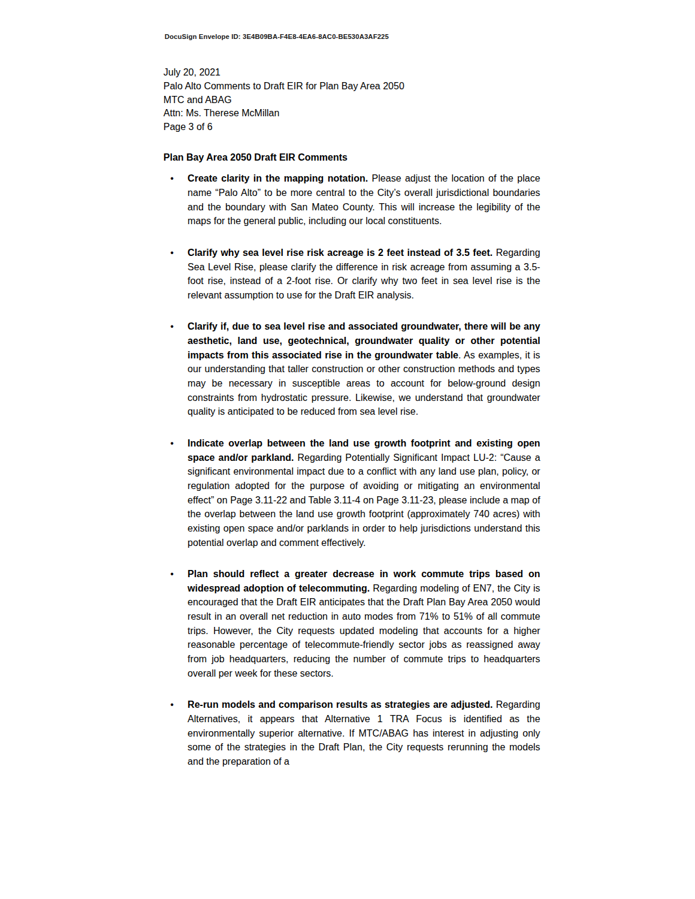DocuSign Envelope ID: 3E4B09BA-F4E8-4EA6-8AC0-BE530A3AF225
July 20, 2021
Palo Alto Comments to Draft EIR for Plan Bay Area 2050
MTC and ABAG
Attn: Ms. Therese McMillan
Page 3 of 6
Plan Bay Area 2050 Draft EIR Comments
Create clarity in the mapping notation. Please adjust the location of the place name “Palo Alto” to be more central to the City’s overall jurisdictional boundaries and the boundary with San Mateo County. This will increase the legibility of the maps for the general public, including our local constituents.
Clarify why sea level rise risk acreage is 2 feet instead of 3.5 feet. Regarding Sea Level Rise, please clarify the difference in risk acreage from assuming a 3.5-foot rise, instead of a 2-foot rise. Or clarify why two feet in sea level rise is the relevant assumption to use for the Draft EIR analysis.
Clarify if, due to sea level rise and associated groundwater, there will be any aesthetic, land use, geotechnical, groundwater quality or other potential impacts from this associated rise in the groundwater table. As examples, it is our understanding that taller construction or other construction methods and types may be necessary in susceptible areas to account for below-ground design constraints from hydrostatic pressure. Likewise, we understand that groundwater quality is anticipated to be reduced from sea level rise.
Indicate overlap between the land use growth footprint and existing open space and/or parkland. Regarding Potentially Significant Impact LU-2: “Cause a significant environmental impact due to a conflict with any land use plan, policy, or regulation adopted for the purpose of avoiding or mitigating an environmental effect” on Page 3.11-22 and Table 3.11-4 on Page 3.11-23, please include a map of the overlap between the land use growth footprint (approximately 740 acres) with existing open space and/or parklands in order to help jurisdictions understand this potential overlap and comment effectively.
Plan should reflect a greater decrease in work commute trips based on widespread adoption of telecommuting. Regarding modeling of EN7, the City is encouraged that the Draft EIR anticipates that the Draft Plan Bay Area 2050 would result in an overall net reduction in auto modes from 71% to 51% of all commute trips. However, the City requests updated modeling that accounts for a higher reasonable percentage of telecommute-friendly sector jobs as reassigned away from job headquarters, reducing the number of commute trips to headquarters overall per week for these sectors.
Re-run models and comparison results as strategies are adjusted. Regarding Alternatives, it appears that Alternative 1 TRA Focus is identified as the environmentally superior alternative. If MTC/ABAG has interest in adjusting only some of the strategies in the Draft Plan, the City requests rerunning the models and the preparation of a